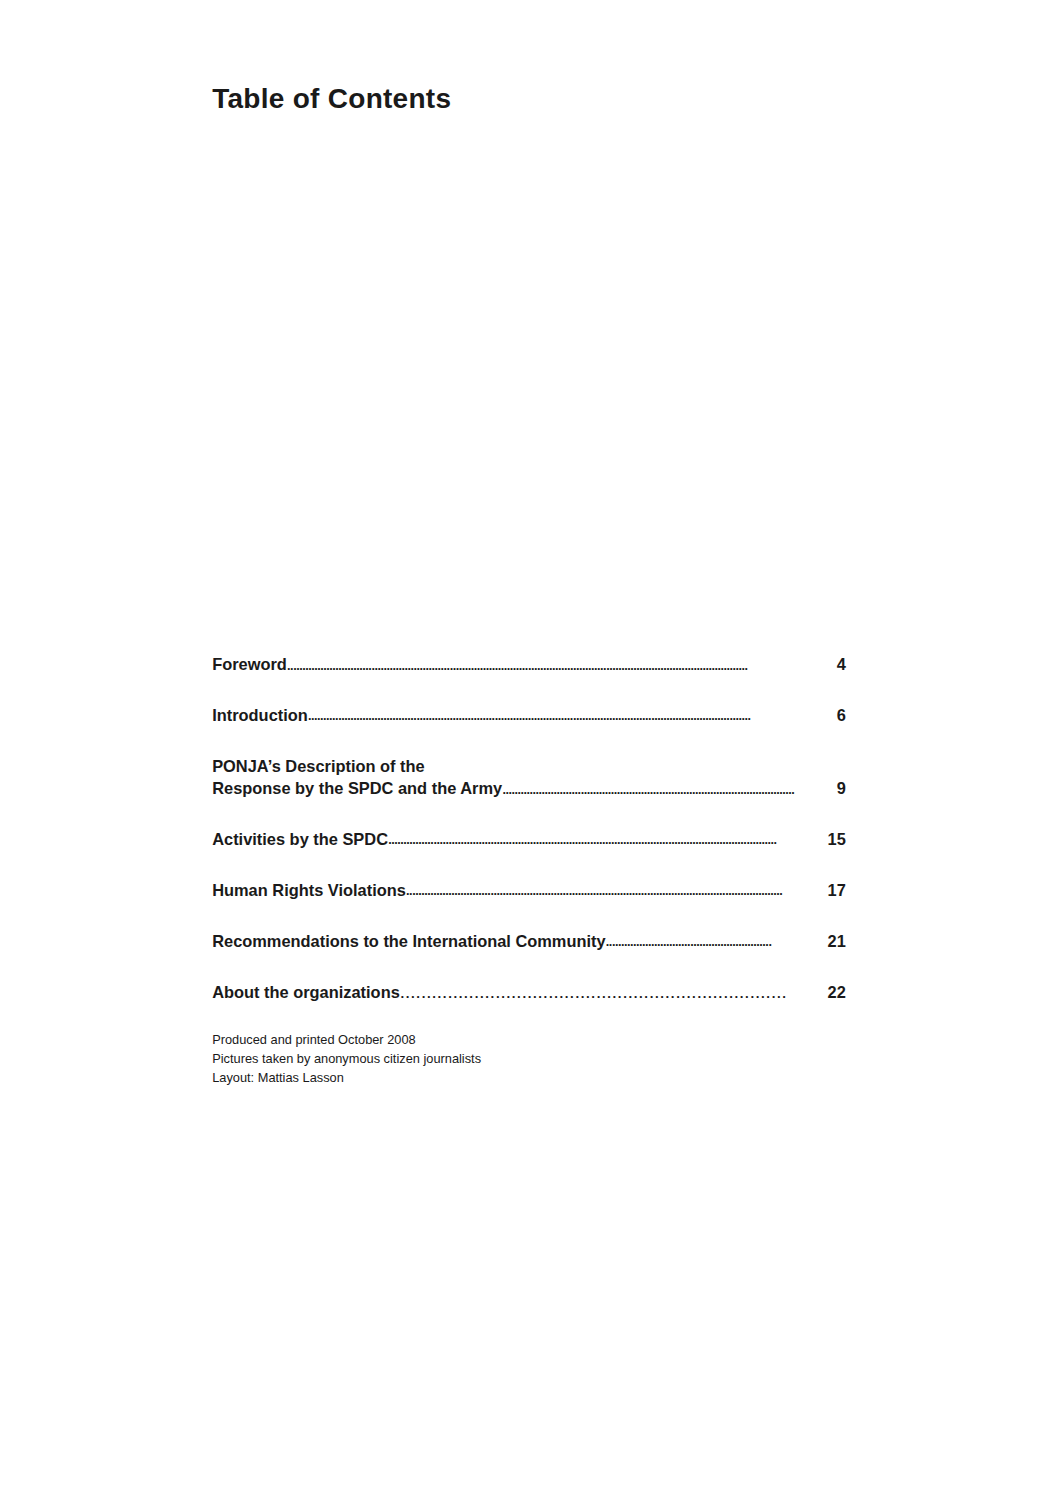Table of Contents
Foreword ......................................................................................................................................................... 4
Introduction ................................................................................................................................................... 6
PONJA’s Description of the Response by the SPDC and the Army ................................................................................................. 9
Activities by the SPDC ................................................................................................................................. 15
Human Rights Violations ............................................................................................................................. 17
Recommendations to the International Community ....................................................... 21
About the organizations ......................................................................... 22
Produced and printed October 2008
Pictures taken by anonymous citizen journalists
Layout: Mattias Lasson